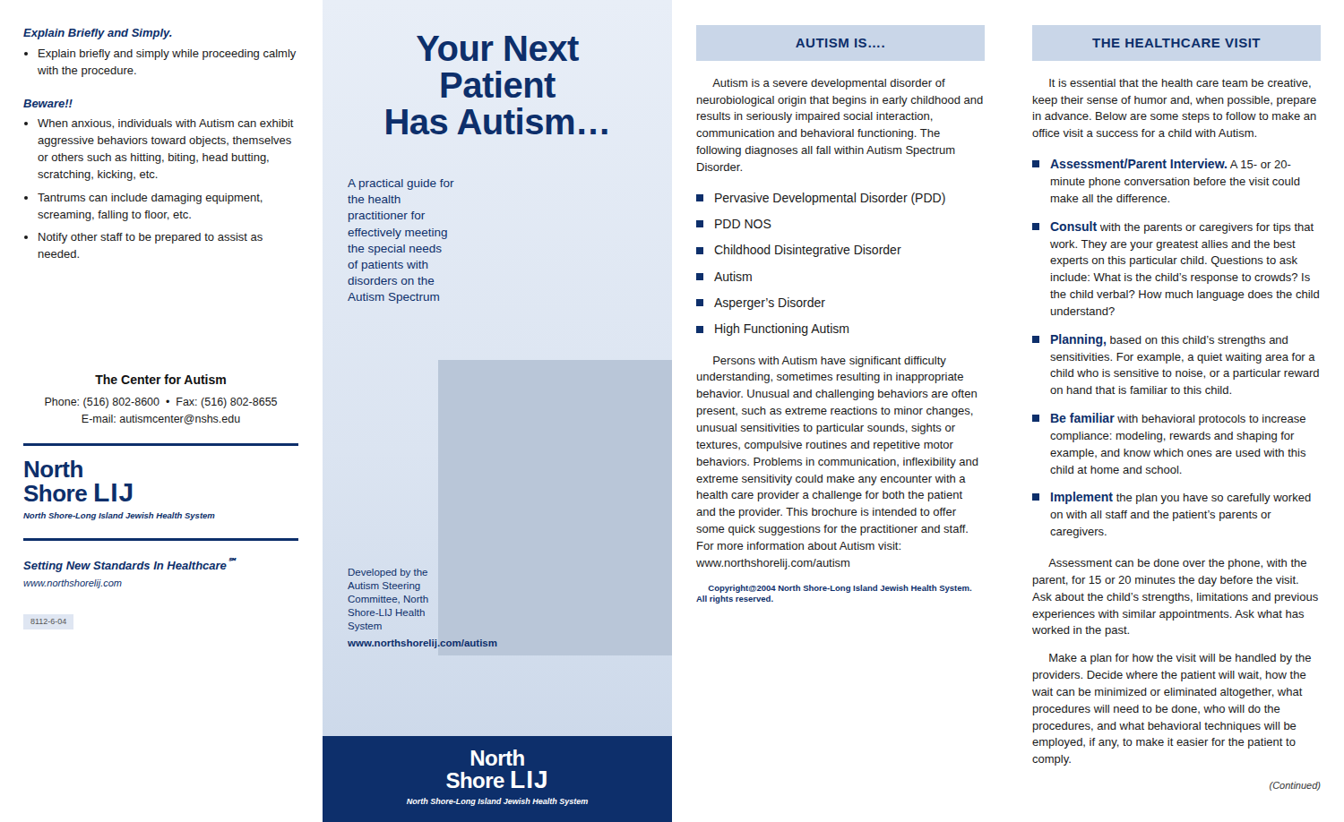Explain Briefly and Simply.
Explain briefly and simply while proceeding calmly with the procedure.
Beware!!
When anxious, individuals with Autism can exhibit aggressive behaviors toward objects, themselves or others such as hitting, biting, head butting, scratching, kicking, etc.
Tantrums can include damaging equipment, screaming, falling to floor, etc.
Notify other staff to be prepared to assist as needed.
The Center for Autism
Phone: (516) 802-8600 • Fax: (516) 802-8655
E-mail: autismcenter@nshs.edu
North
Shore LIJ
North Shore-Long Island Jewish Health System
Setting New Standards In Healthcare℠ www.northshorelij.com
8112-6-04
Your Next
Patient
Has Autism…
A practical guide for the health practitioner for effectively meeting the special needs of patients with disorders on the Autism Spectrum
Developed by the Autism Steering Committee, North Shore-LIJ Health System www.northshorelij.com/autism
North
Shore LIJ
North Shore-Long Island Jewish Health System
Autism is….
Autism is a severe developmental disorder of neurobiological origin that begins in early childhood and results in seriously impaired social interaction, communication and behavioral functioning. The following diagnoses all fall within Autism Spectrum Disorder.
Pervasive Developmental Disorder (PDD)
PDD NOS
Childhood Disintegrative Disorder
Autism
Asperger’s Disorder
High Functioning Autism
Persons with Autism have significant difficulty understanding, sometimes resulting in inappropriate behavior. Unusual and challenging behaviors are often present, such as extreme reactions to minor changes, unusual sensitivities to particular sounds, sights or textures, compulsive routines and repetitive motor behaviors. Problems in communication, inflexibility and extreme sensitivity could make any encounter with a health care provider a challenge for both the patient and the provider. This brochure is intended to offer some quick suggestions for the practitioner and staff. For more information about Autism visit: www.northshorelij.com/autism
Copyright@2004 North Shore-Long Island Jewish Health System.
All rights reserved.
The Healthcare Visit
It is essential that the health care team be creative, keep their sense of humor and, when possible, prepare in advance. Below are some steps to follow to make an office visit a success for a child with Autism.
Assessment/Parent Interview. A 15- or 20-minute phone conversation before the visit could make all the difference.
Consult with the parents or caregivers for tips that work. They are your greatest allies and the best experts on this particular child. Questions to ask include: What is the child’s response to crowds? Is the child verbal? How much language does the child understand?
Planning, based on this child’s strengths and sensitivities. For example, a quiet waiting area for a child who is sensitive to noise, or a particular reward on hand that is familiar to this child.
Be familiar with behavioral protocols to increase compliance: modeling, rewards and shaping for example, and know which ones are used with this child at home and school.
Implement the plan you have so carefully worked on with all staff and the patient’s parents or caregivers.
Assessment can be done over the phone, with the parent, for 15 or 20 minutes the day before the visit. Ask about the child’s strengths, limitations and previous experiences with similar appointments. Ask what has worked in the past.
Make a plan for how the visit will be handled by the providers. Decide where the patient will wait, how the wait can be minimized or eliminated altogether, what procedures will need to be done, who will do the procedures, and what behavioral techniques will be employed, if any, to make it easier for the patient to comply.
(Continued)